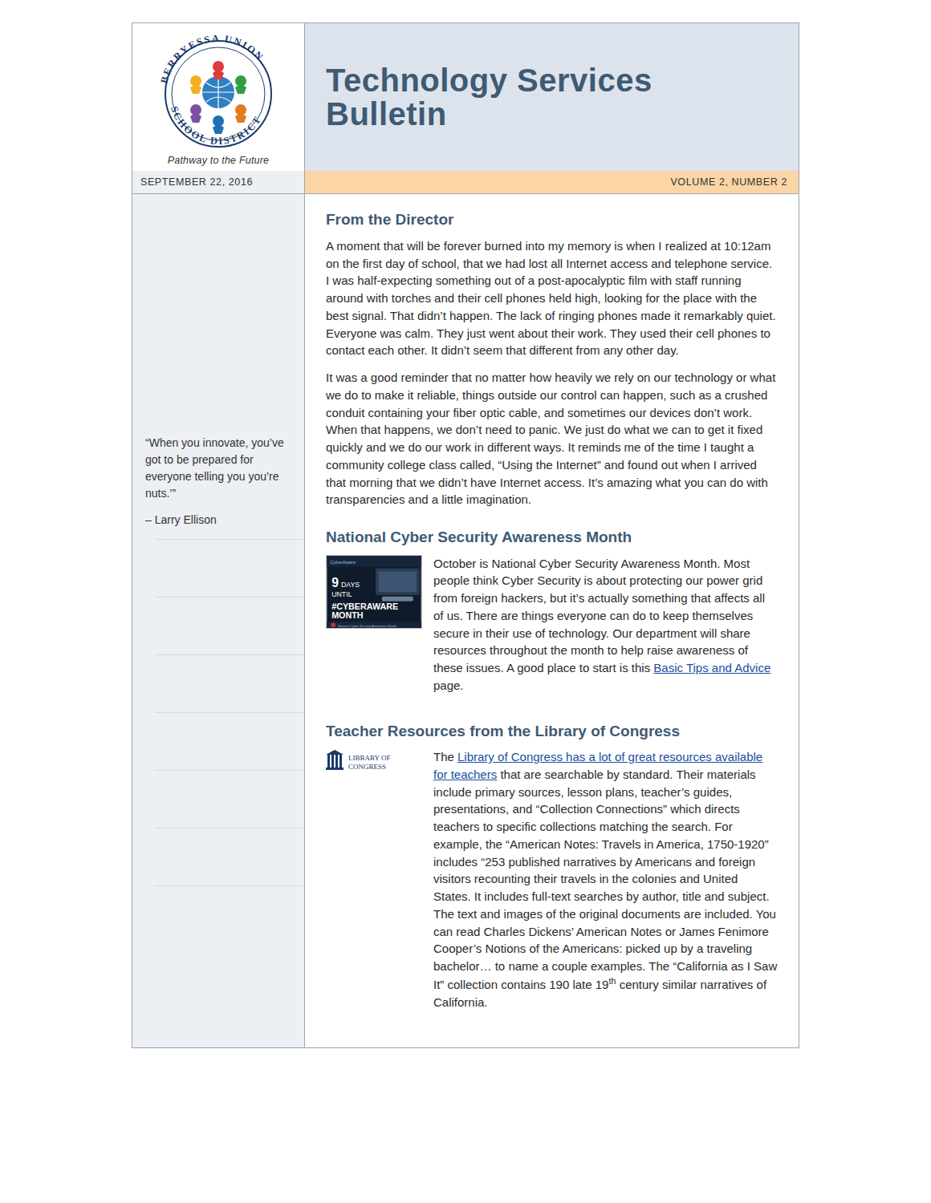BERRYESSA UNION SCHOOL DISTRICT
Pathway to the Future
Technology Services Bulletin
SEPTEMBER 22, 2016
VOLUME 2, NUMBER 2
“When you innovate, you’ve got to be prepared for everyone telling you you’re nuts.’”
– Larry Ellison
From the Director
A moment that will be forever burned into my memory is when I realized at 10:12am on the first day of school, that we had lost all Internet access and telephone service. I was half-expecting something out of a post-apocalyptic film with staff running around with torches and their cell phones held high, looking for the place with the best signal. That didn’t happen. The lack of ringing phones made it remarkably quiet. Everyone was calm. They just went about their work. They used their cell phones to contact each other. It didn’t seem that different from any other day.
It was a good reminder that no matter how heavily we rely on our technology or what we do to make it reliable, things outside our control can happen, such as a crushed conduit containing your fiber optic cable, and sometimes our devices don’t work. When that happens, we don’t need to panic. We just do what we can to get it fixed quickly and we do our work in different ways. It reminds me of the time I taught a community college class called, “Using the Internet” and found out when I arrived that morning that we didn’t have Internet access. It’s amazing what you can do with transparencies and a little imagination.
National Cyber Security Awareness Month
CyberAware 9 DAYS UNTIL #CYBERAWARE MONTH National Cyber Security Awareness Month
October is National Cyber Security Awareness Month. Most people think Cyber Security is about protecting our power grid from foreign hackers, but it’s actually something that affects all of us. There are things everyone can do to keep themselves secure in their use of technology. Our department will share resources throughout the month to help raise awareness of these issues. A good place to start is this Basic Tips and Advice page.
Teacher Resources from the Library of Congress
LIBRARY OF CONGRESS
The Library of Congress has a lot of great resources available for teachers that are searchable by standard. Their materials include primary sources, lesson plans, teacher’s guides, presentations, and “Collection Connections” which directs teachers to specific collections matching the search. For example, the “American Notes: Travels in America, 1750-1920” includes “253 published narratives by Americans and foreign visitors recounting their travels in the colonies and United States. It includes full-text searches by author, title and subject. The text and images of the original documents are included. You can read Charles Dickens’ American Notes or James Fenimore Cooper’s Notions of the Americans: picked up by a traveling bachelor… to name a couple examples. The “California as I Saw It” collection contains 190 late 19th century similar narratives of California.